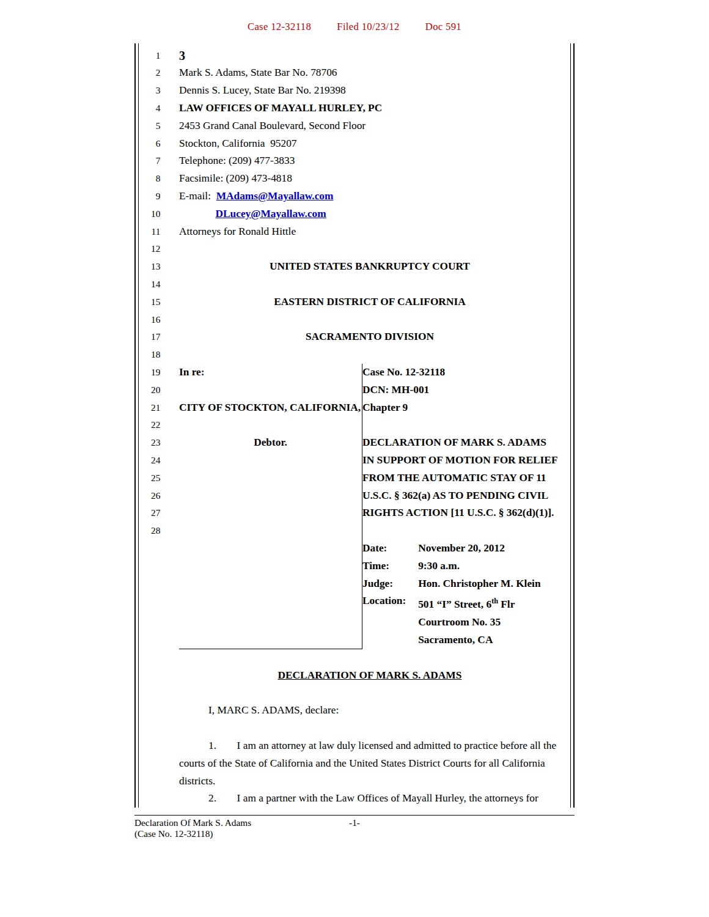Case 12-32118 Filed 10/23/12 Doc 591
1
2
3
4
5
6
7
8
9
10
11
12
13
14
15
16
17
18
19
20
21
22
23
24
25
26
27
28
3
Mark S. Adams, State Bar No. 78706
Dennis S. Lucey, State Bar No. 219398
LAW OFFICES OF MAYALL HURLEY, PC
2453 Grand Canal Boulevard, Second Floor
Stockton, California 95207
Telephone: (209) 477-3833
Facsimile: (209) 473-4818
E-mail: MAdams@Mayallaw.com
DLucey@Mayallaw.com
Attorneys for Ronald Hittle
UNITED STATES BANKRUPTCY COURT
EASTERN DISTRICT OF CALIFORNIA
SACRAMENTO DIVISION
| In re: CITY OF STOCKTON, CALIFORNIA, Debtor. | Case No. 12-32118 DCN: MH-001 Chapter 9 DECLARATION OF MARK S. ADAMS IN SUPPORT OF MOTION FOR RELIEF FROM THE AUTOMATIC STAY OF 11 U.S.C. § 362(a) AS TO PENDING CIVIL RIGHTS ACTION [11 U.S.C. § 362(d)(1)]. / Date: / November 20, 2012 / / Time: / 9:30 a.m. / / Judge: / Hon. Christopher M. Klein / / Location: / 501 “I” Street, 6 th Flr / / / Courtroom No. 35 / / / Sacramento, CA / |
DECLARATION OF MARK S. ADAMS
I, MARC S. ADAMS, declare:
1. I am an attorney at law duly licensed and admitted to practice before all the courts of the State of California and the United States District Courts for all California districts.
2. I am a partner with the Law Offices of Mayall Hurley, the attorneys for
Declaration Of Mark S. Adams
(Case No. 12-32118) -1-